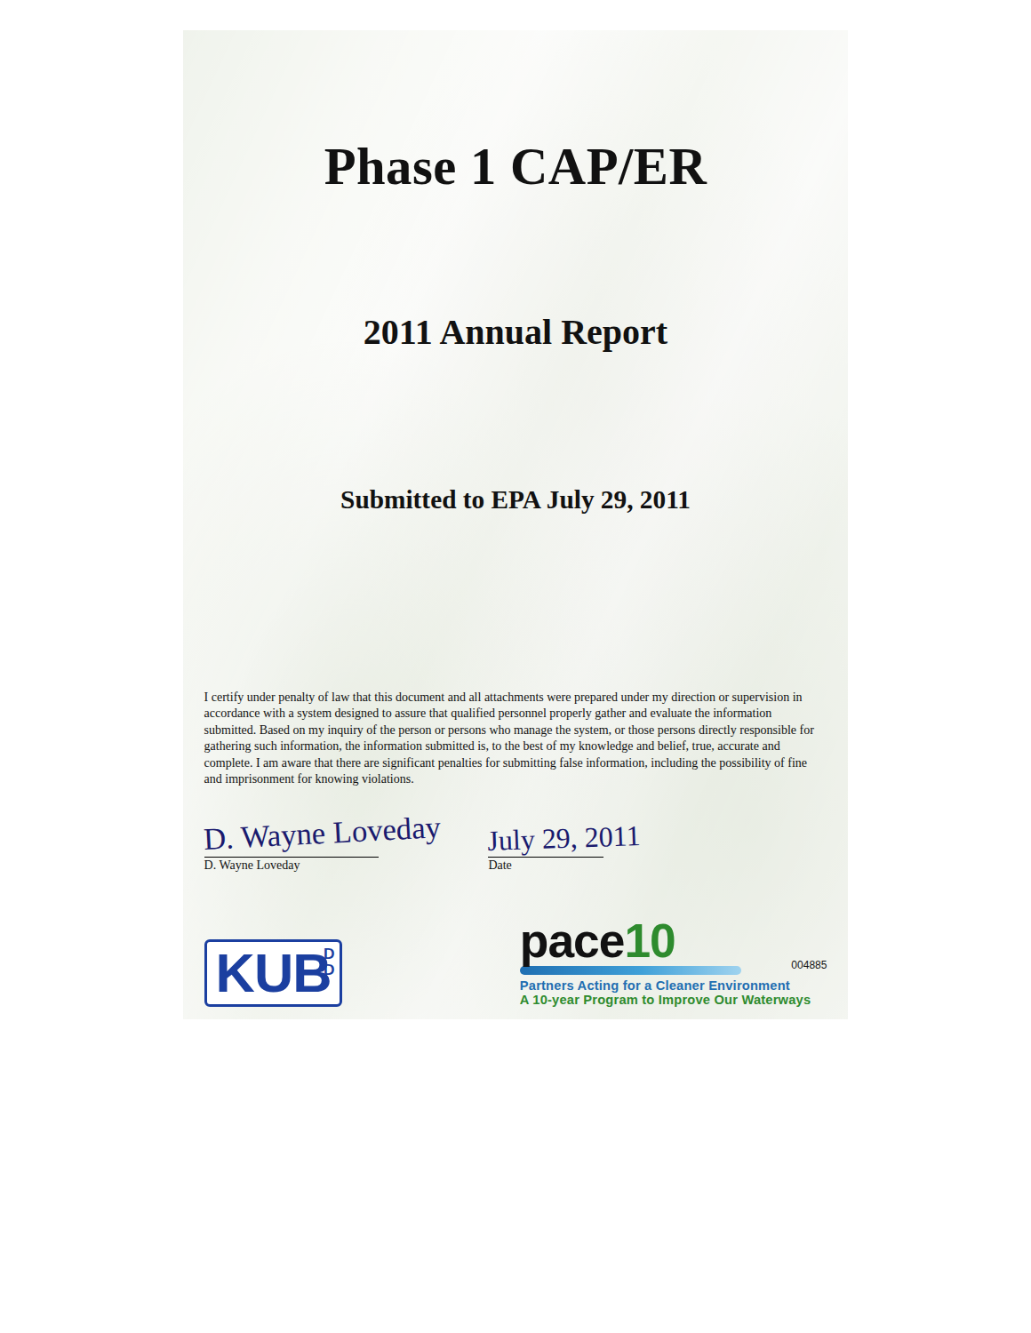Phase 1 CAP/ER
2011 Annual Report
Submitted to EPA July 29, 2011
I certify under penalty of law that this document and all attachments were prepared under my direction or supervision in accordance with a system designed to assure that qualified personnel properly gather and evaluate the information submitted. Based on my inquiry of the person or persons who manage the system, or those persons directly responsible for gathering such information, the information submitted is, to the best of my knowledge and belief, true, accurate and complete. I am aware that there are significant penalties for submitting false information, including the possibility of fine and imprisonment for knowing violations.
D. Wayne Loveday
D. Wayne Loveday
July 29, 2011
Date
KUB
DD
pace10
Partners Acting for a Cleaner Environment
A 10-year Program to Improve Our Waterways
004885